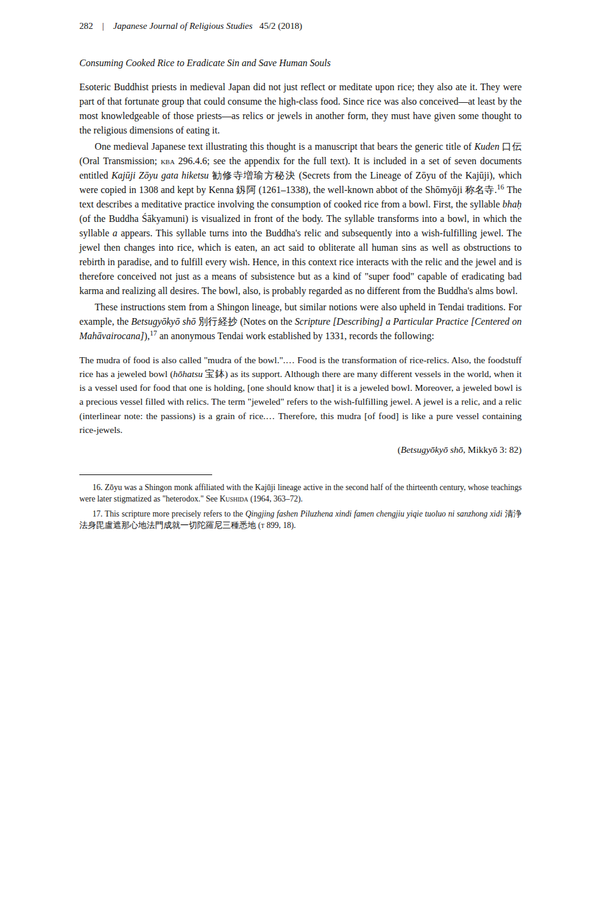282 | Japanese Journal of Religious Studies 45/2 (2018)
Consuming Cooked Rice to Eradicate Sin and Save Human Souls
Esoteric Buddhist priests in medieval Japan did not just reflect or meditate upon rice; they also ate it. They were part of that fortunate group that could consume the high-class food. Since rice was also conceived—at least by the most knowledgeable of those priests—as relics or jewels in another form, they must have given some thought to the religious dimensions of eating it.
One medieval Japanese text illustrating this thought is a manuscript that bears the generic title of Kuden 口伝 (Oral Transmission; kba 296.4.6; see the appendix for the full text). It is included in a set of seven documents entitled Kajūji Zōyu gata hiketsu 勧修寺増瑜方秘決 (Secrets from the Lineage of Zōyu of the Kajūji), which were copied in 1308 and kept by Kenna 釼阿 (1261–1338), the well-known abbot of the Shōmyōji 称名寺.16 The text describes a meditative practice involving the consumption of cooked rice from a bowl. First, the syllable bhaḥ (of the Buddha Śākyamuni) is visualized in front of the body. The syllable transforms into a bowl, in which the syllable a appears. This syllable turns into the Buddha's relic and subsequently into a wish-fulfilling jewel. The jewel then changes into rice, which is eaten, an act said to obliterate all human sins as well as obstructions to rebirth in paradise, and to fulfill every wish. Hence, in this context rice interacts with the relic and the jewel and is therefore conceived not just as a means of subsistence but as a kind of "super food" capable of eradicating bad karma and realizing all desires. The bowl, also, is probably regarded as no different from the Buddha's alms bowl.
These instructions stem from a Shingon lineage, but similar notions were also upheld in Tendai traditions. For example, the Betsugyōkyō shō 別行経抄 (Notes on the Scripture [Describing] a Particular Practice [Centered on Mahāvairocana]),17 an anonymous Tendai work established by 1331, records the following:
The mudra of food is also called "mudra of the bowl.".… Food is the transformation of rice-relics. Also, the foodstuff rice has a jeweled bowl (hōhatsu 宝鉢) as its support. Although there are many different vessels in the world, when it is a vessel used for food that one is holding, [one should know that] it is a jeweled bowl. Moreover, a jeweled bowl is a precious vessel filled with relics. The term "jeweled" refers to the wish-fulfilling jewel. A jewel is a relic, and a relic (interlinear note: the passions) is a grain of rice.… Therefore, this mudra [of food] is like a pure vessel containing rice-jewels.
(Betsugyōkyō shō, Mikkyō 3: 82)
16. Zōyu was a Shingon monk affiliated with the Kajūji lineage active in the second half of the thirteenth century, whose teachings were later stigmatized as "heterodox." See Kushida (1964, 363–72).
17. This scripture more precisely refers to the Qingjing fashen Piluzhena xindi famen chengjiu yiqie tuoluo ni sanzhong xidi 清浄法身毘盧遮那心地法門成就一切陀羅尼三種悉地 (t 899, 18).